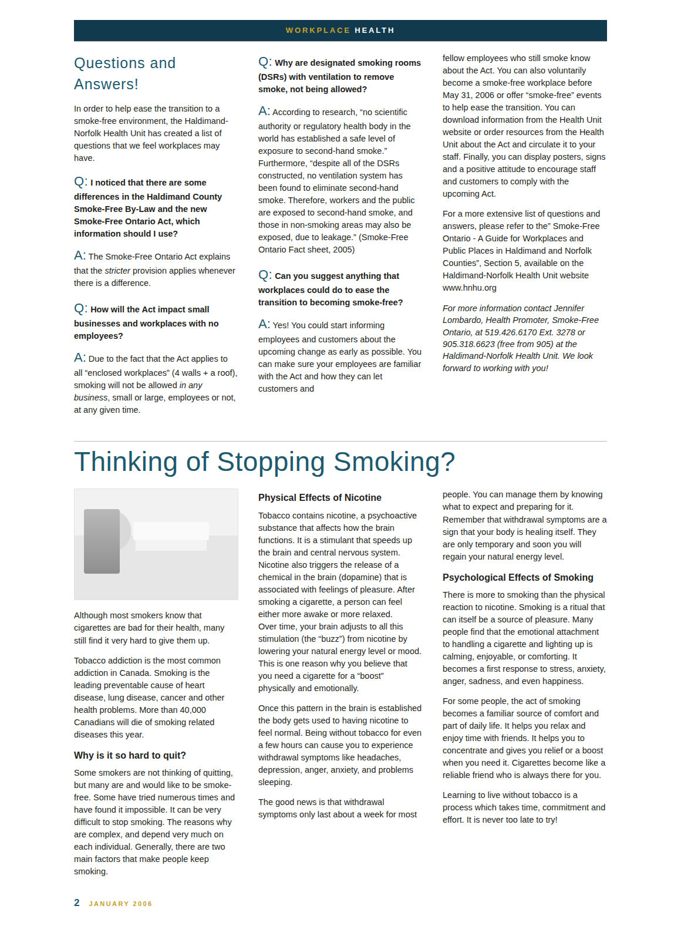Workplace Health
Questions and Answers!
In order to help ease the transition to a smoke-free environment, the Haldimand-Norfolk Health Unit has created a list of questions that we feel workplaces may have.
Q: I noticed that there are some differences in the Haldimand County Smoke-Free By-Law and the new Smoke-Free Ontario Act, which information should I use?
A: The Smoke-Free Ontario Act explains that the stricter provision applies whenever there is a difference.
Q: How will the Act impact small businesses and workplaces with no employees?
A: Due to the fact that the Act applies to all “enclosed workplaces” (4 walls + a roof), smoking will not be allowed in any business, small or large, employees or not, at any given time.
Q: Why are designated smoking rooms (DSRs) with ventilation to remove smoke, not being allowed?
A: According to research, “no scientific authority or regulatory health body in the world has established a safe level of exposure to second-hand smoke.” Furthermore, “despite all of the DSRs constructed, no ventilation system has been found to eliminate second-hand smoke. Therefore, workers and the public are exposed to second-hand smoke, and those in non-smoking areas may also be exposed, due to leakage.” (Smoke-Free Ontario Fact sheet, 2005)
Q: Can you suggest anything that workplaces could do to ease the transition to becoming smoke-free?
A: Yes! You could start informing employees and customers about the upcoming change as early as possible. You can make sure your employees are familiar with the Act and how they can let customers and
fellow employees who still smoke know about the Act. You can also voluntarily become a smoke-free workplace before May 31, 2006 or offer “smoke-free” events to help ease the transition. You can download information from the Health Unit website or order resources from the Health Unit about the Act and circulate it to your staff. Finally, you can display posters, signs and a positive attitude to encourage staff and customers to comply with the upcoming Act.
For a more extensive list of questions and answers, please refer to the” Smoke-Free Ontario - A Guide for Workplaces and Public Places in Haldimand and Norfolk Counties”, Section 5, available on the Haldimand-Norfolk Health Unit website www.hnhu.org
For more information contact Jennifer Lombardo, Health Promoter, Smoke-Free Ontario, at 519.426.6170 Ext. 3278 or 905.318.6623 (free from 905) at the Haldimand-Norfolk Health Unit. We look forward to working with you!
Thinking of Stopping Smoking?
Although most smokers know that cigarettes are bad for their health, many still find it very hard to give them up.
Tobacco addiction is the most common addiction in Canada. Smoking is the leading preventable cause of heart disease, lung disease, cancer and other health problems. More than 40,000 Canadians will die of smoking related diseases this year.
Why is it so hard to quit?
Some smokers are not thinking of quitting, but many are and would like to be smoke-free. Some have tried numerous times and have found it impossible. It can be very difficult to stop smoking. The reasons why are complex, and depend very much on each individual. Generally, there are two main factors that make people keep smoking.
Physical Effects of Nicotine
Tobacco contains nicotine, a psychoactive substance that affects how the brain functions. It is a stimulant that speeds up the brain and central nervous system. Nicotine also triggers the release of a chemical in the brain (dopamine) that is associated with feelings of pleasure. After smoking a cigarette, a person can feel either more awake or more relaxed.
Over time, your brain adjusts to all this stimulation (the “buzz”) from nicotine by lowering your natural energy level or mood. This is one reason why you believe that you need a cigarette for a “boost” physically and emotionally.
Once this pattern in the brain is established the body gets used to having nicotine to feel normal. Being without tobacco for even a few hours can cause you to experience withdrawal symptoms like headaches, depression, anger, anxiety, and problems sleeping.
The good news is that withdrawal symptoms only last about a week for most
people. You can manage them by knowing what to expect and preparing for it. Remember that withdrawal symptoms are a sign that your body is healing itself. They are only temporary and soon you will regain your natural energy level.
Psychological Effects of Smoking
There is more to smoking than the physical reaction to nicotine. Smoking is a ritual that can itself be a source of pleasure. Many people find that the emotional attachment to handling a cigarette and lighting up is calming, enjoyable, or comforting. It becomes a first response to stress, anxiety, anger, sadness, and even happiness.
For some people, the act of smoking becomes a familiar source of comfort and part of daily life. It helps you relax and enjoy time with friends. It helps you to concentrate and gives you relief or a boost when you need it. Cigarettes become like a reliable friend who is always there for you.
Learning to live without tobacco is a process which takes time, commitment and effort. It is never too late to try!
2 January 2006